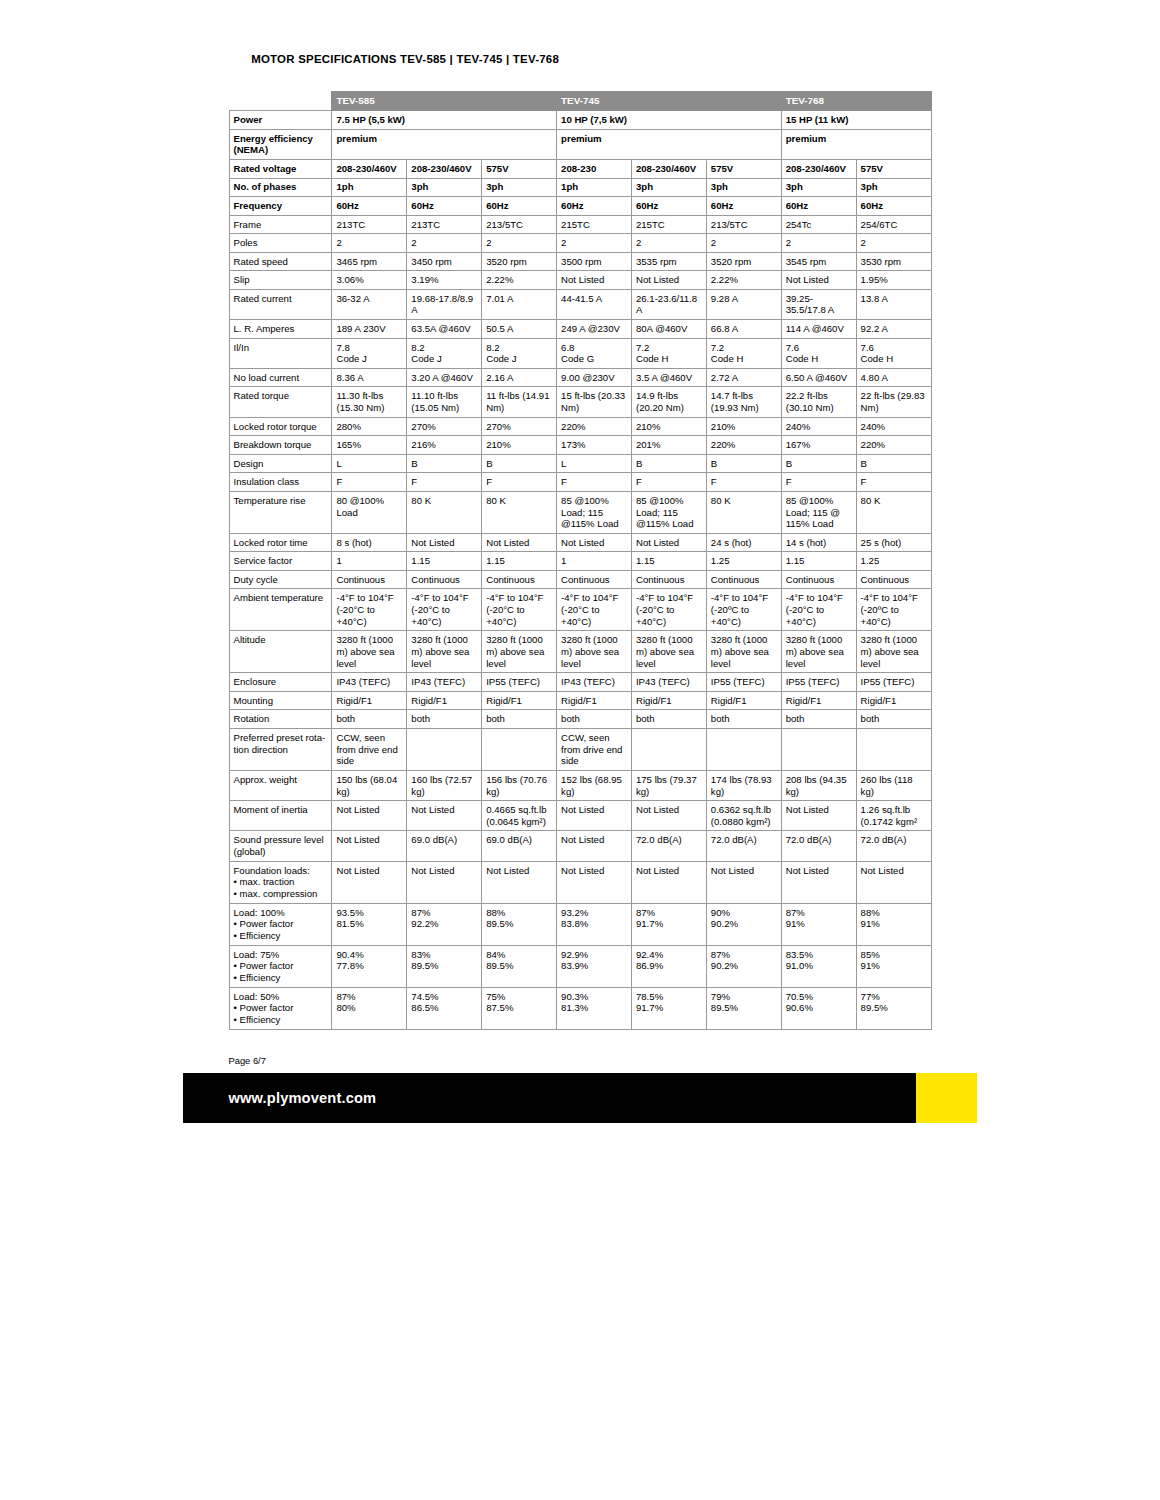Motor specifications TEV-585 | TEV-745 | TEV-768
| | TEV-585 | TEV-745 | TEV-768 |
| --- | --- | --- | --- |
| Power | 7.5 HP (5,5 kW) | 10 HP (7,5 kW) | 15 HP (11 kW) |
| Energy efficiency (NEMA) | premium | premium | premium |
| Rated voltage | 208-230/460V | 208-230/460V | 575V | 208-230 | 208-230/460V | 575V | 208-230/460V | 575V |
| No. of phases | 1ph | 3ph | 3ph | 1ph | 3ph | 3ph | 3ph | 3ph |
| Frequency | 60Hz | 60Hz | 60Hz | 60Hz | 60Hz | 60Hz | 60Hz | 60Hz |
| Frame | 213TC | 213TC | 213/5TC | 215TC | 215TC | 213/5TC | 254Tc | 254/6TC |
| Poles | 2 | 2 | 2 | 2 | 2 | 2 | 2 | 2 |
| Rated speed | 3465 rpm | 3450 rpm | 3520 rpm | 3500 rpm | 3535 rpm | 3520 rpm | 3545 rpm | 3530 rpm |
| Slip | 3.06% | 3.19% | 2.22% | Not Listed | Not Listed | 2.22% | Not Listed | 1.95% |
| Rated current | 36-32 A | 19.68-17.8/8.9 A | 7.01 A | 44-41.5 A | 26.1-23.6/11.8 A | 9.28 A | 39.25-35.5/17.8 A | 13.8 A |
| L. R. Amperes | 189 A 230V | 63.5A @460V | 50.5 A | 249 A @230V | 80A @460V | 66.8 A | 114 A @460V | 92.2 A |
| Il/In | 7.8 Code J | 8.2 Code J | 8.2 Code J | 6.8 Code G | 7.2 Code H | 7.2 Code H | 7.6 Code H | 7.6 Code H |
| No load current | 8.36 A | 3.20 A @460V | 2.16 A | 9.00 @230V | 3.5 A @460V | 2.72 A | 6.50 A @460V | 4.80 A |
| Rated torque | 11.30 ft-lbs (15.30 Nm) | 11.10 ft-lbs (15.05 Nm) | 11 ft-lbs (14.91 Nm) | 15 ft-lbs (20.33 Nm) | 14.9 ft-lbs (20.20 Nm) | 14.7 ft-lbs (19.93 Nm) | 22.2 ft-lbs (30.10 Nm) | 22 ft-lbs (29.83 Nm) |
| Locked rotor torque | 280% | 270% | 270% | 220% | 210% | 210% | 240% | 240% |
| Breakdown torque | 165% | 216% | 210% | 173% | 201% | 220% | 167% | 220% |
| Design | L | B | B | L | B | B | B | B |
| Insulation class | F | F | F | F | F | F | F | F |
| Temperature rise | 80 @100% Load | 80 K | 80 K | 85 @100% Load; 115 @115% Load | 85 @100% Load; 115 @115% Load | 80 K | 85 @100% Load; 115 @ 115% Load | 80 K |
| Locked rotor time | 8 s (hot) | Not Listed | Not Listed | Not Listed | Not Listed | 24 s (hot) | 14 s (hot) | 25 s (hot) |
| Service factor | 1 | 1.15 | 1.15 | 1 | 1.15 | 1.25 | 1.15 | 1.25 |
| Duty cycle | Continuous | Continuous | Continuous | Continuous | Continuous | Continuous | Continuous | Continuous |
| Ambient temperature | -4°F to 104°F (-20°C to +40°C) | -4°F to 104°F (-20°C to +40°C) | -4°F to 104°F (-20°C to +40°C) | -4°F to 104°F (-20°C to +40°C) | -4°F to 104°F (-20°C to +40°C) | -4°F to 104°F (-20ºC to +40°C) | -4°F to 104°F (-20°C to +40°C) | -4°F to 104°F (-20ºC to +40°C) |
| Altitude | 3280 ft (1000 m) above sea level | 3280 ft (1000 m) above sea level | 3280 ft (1000 m) above sea level | 3280 ft (1000 m) above sea level | 3280 ft (1000 m) above sea level | 3280 ft (1000 m) above sea level | 3280 ft (1000 m) above sea level | 3280 ft (1000 m) above sea level |
| Enclosure | IP43 (TEFC) | IP43 (TEFC) | IP55 (TEFC) | IP43 (TEFC) | IP43 (TEFC) | IP55 (TEFC) | IP55 (TEFC) | IP55 (TEFC) |
| Mounting | Rigid/F1 | Rigid/F1 | Rigid/F1 | Rigid/F1 | Rigid/F1 | Rigid/F1 | Rigid/F1 | Rigid/F1 |
| Rotation | both | both | both | both | both | both | both | both |
| Preferred preset rotation direction | CCW, seen from drive end side | | | CCW, seen from drive end side | | | | |
| Approx. weight | 150 lbs (68.04 kg) | 160 lbs (72.57 kg) | 156 lbs (70.76 kg) | 152 lbs (68.95 kg) | 175 lbs (79.37 kg) | 174 lbs (78.93 kg) | 208 lbs (94.35 kg) | 260 lbs (118 kg) |
| Moment of inertia | Not Listed | Not Listed | 0.4665 sq.ft.lb (0.0645 kgm²) | Not Listed | Not Listed | 0.6362 sq.ft.lb (0.0880 kgm²) | Not Listed | 1.26 sq.ft.lb (0.1742 kgm² |
| Sound pressure level (global) | Not Listed | 69.0 dB(A) | 69.0 dB(A) | Not Listed | 72.0 dB(A) | 72.0 dB(A) | 72.0 dB(A) | 72.0 dB(A) |
| Foundation loads: max. traction max. compression | Not Listed | Not Listed | Not Listed | Not Listed | Not Listed | Not Listed | Not Listed | Not Listed |
| Load: 100% Power factor Efficiency | 93.5% 81.5% | 87% 92.2% | 88% 89.5% | 93.2% 83.8% | 87% 91.7% | 90% 90.2% | 87% 91% | 88% 91% |
| Load: 75% Power factor Efficiency | 90.4% 77.8% | 83% 89.5% | 84% 89.5% | 92.9% 83.9% | 92.4% 86.9% | 87% 90.2% | 83.5% 91.0% | 85% 91% |
| Load: 50% Power factor Efficiency | 87% 80% | 74.5% 86.5% | 75% 87.5% | 90.3% 81.3% | 78.5% 91.7% | 79% 89.5% | 70.5% 90.6% | 77% 89.5% |
Page 6/7
www.plymovent.com